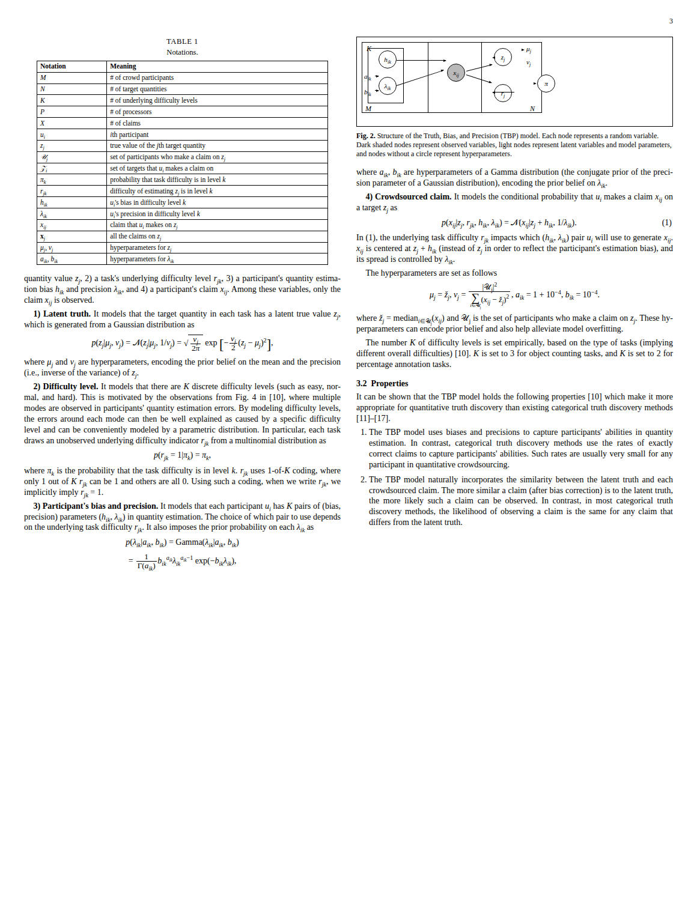3
TABLE 1
Notations.
| Notation | Meaning |
| --- | --- |
| M | # of crowd participants |
| N | # of target quantities |
| K | # of underlying difficulty levels |
| P | # of processors |
| X | # of claims |
| u i | i th participant |
| z j | true value of the j th target quantity |
| 𝒰 j | set of participants who make a claim on z j |
| 𝒵 i | set of targets that u i makes a claim on |
| π k | probability that task difficulty is in level k |
| r jk | difficulty of estimating z j is in level k |
| h ik | u i 's bias in difficulty level k |
| λ ik | u i 's precision in difficulty level k |
| x ij | claim that u i makes on z j |
| x j | all the claims on z j |
| μ j , ν j | hyperparameters for z j |
| a ik , b ik | hyperparameters for λ ik |
quantity value zj, 2) a task's underlying difficulty level rjk, 3) a participant's quantity estimation bias hik and precision λik, and 4) a participant's claim xij. Among these variables, only the claim xij is observed.
1) Latent truth. It models that the target quantity in each task has a latent true value zj, which is generated from a Gaussian distribution as
p(zj|μj, νj) = 𝒩(zj|μj, 1/νj) = √νj 2π exp [−νj 2(zj − μj)2],
where μj and νj are hyperparameters, encoding the prior belief on the mean and the precision (i.e., inverse of the variance) of zj.
2) Difficulty level. It models that there are K discrete difficulty levels (such as easy, normal, and hard). This is motivated by the observations from Fig. 4 in [10], where multiple modes are observed in participants' quantity estimation errors. By modeling difficulty levels, the errors around each mode can then be well explained as caused by a specific difficulty level and can be conveniently modeled by a parametric distribution. In particular, each task draws an unobserved underlying difficulty indicator rjk from a multinomial distribution as
p(rjk = 1|πk) = πk,
where πk is the probability that the task difficulty is in level k. rjk uses 1-of-K coding, where only 1 out of K rjk can be 1 and others are all 0. Using such a coding, when we write rjk, we implicitly imply rjk = 1.
3) Participant's bias and precision. It models that each participant ui has K pairs of (bias, precision) parameters (hik, λik) in quantity estimation. The choice of which pair to use depends on the underlying task difficulty rjk. It also imposes the prior probability on each λik as
p(λik|aik, bik) = Gamma(λik|aik, bik)
= 1 Γ(aik) bikaikλikaik−1 exp(−bik λik),
M
K
N
hik
λik
xij
zj
rj
π
aik
bik
μj
νj
Fig. 2. Structure of the Truth, Bias, and Precision (TBP) model. Each node represents a random variable. Dark shaded nodes represent observed variables, light nodes represent latent variables and model parameters, and nodes without a circle represent hyperparameters.
where aik, bik are hyperparameters of a Gamma distribution (the conjugate prior of the precision parameter of a Gaussian distribution), encoding the prior belief on λik.
4) Crowdsourced claim. It models the conditional probability that ui makes a claim xij on a target zj as
(1) p(xij|zj, rjk, hik, λik) = 𝒩(xij|zj + hik, 1/λik).
In (1), the underlying task difficulty rjk impacts which (hik, λik) pair ui will use to generate xij. xij is centered at zj + hik (instead of zj in order to reflect the participant's estimation bias), and its spread is controlled by λik.
The hyperparameters are set as follows
μj = žj, νj = |𝒰j|2 ∑i∈𝒰j(xij − žj)2 , aik = 1 + 10−4, bik = 10−4.
where žj = mediani∈𝒰j(xij) and 𝒰j is the set of participants who make a claim on zj. These hyperparameters can encode prior belief and also help alleviate model overfitting.
The number K of difficulty levels is set empirically, based on the type of tasks (implying different overall difficulties) [10]. K is set to 3 for object counting tasks, and K is set to 2 for percentage annotation tasks.
3.2 Properties
It can be shown that the TBP model holds the following properties [10] which make it more appropriate for quantitative truth discovery than existing categorical truth discovery methods [11]–[17].
The TBP model uses biases and precisions to capture participants' abilities in quantity estimation. In contrast, categorical truth discovery methods use the rates of exactly correct claims to capture participants' abilities. Such rates are usually very small for any participant in quantitative crowdsourcing.
The TBP model naturally incorporates the similarity between the latent truth and each crowdsourced claim. The more similar a claim (after bias correction) is to the latent truth, the more likely such a claim can be observed. In contrast, in most categorical truth discovery methods, the likelihood of observing a claim is the same for any claim that differs from the latent truth.